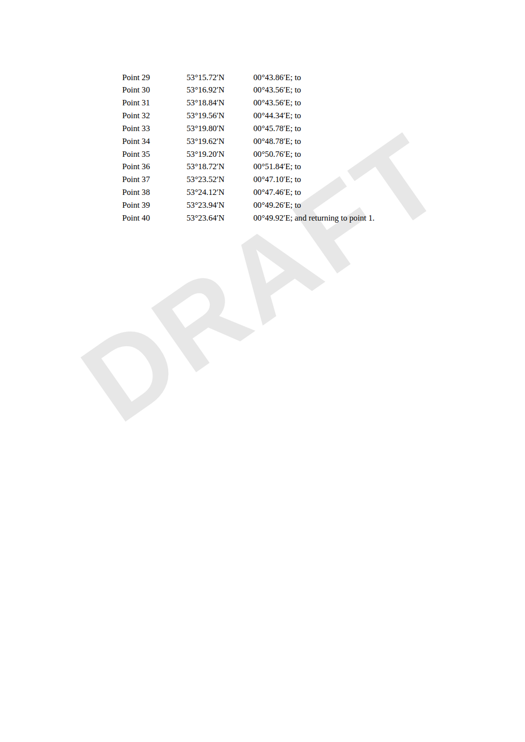DRAFT
| Point 29 | 53°15.72′N | 00°43.86′E; to |
| Point 30 | 53°16.92′N | 00°43.56′E; to |
| Point 31 | 53°18.84′N | 00°43.56′E; to |
| Point 32 | 53°19.56′N | 00°44.34′E; to |
| Point 33 | 53°19.80′N | 00°45.78′E; to |
| Point 34 | 53°19.62′N | 00°48.78′E; to |
| Point 35 | 53°19.20′N | 00°50.76′E; to |
| Point 36 | 53°18.72′N | 00°51.84′E; to |
| Point 37 | 53°23.52′N | 00°47.10′E; to |
| Point 38 | 53°24.12′N | 00°47.46′E; to |
| Point 39 | 53°23.94′N | 00°49.26′E; to |
| Point 40 | 53°23.64′N | 00°49.92′E; and returning to point 1. |